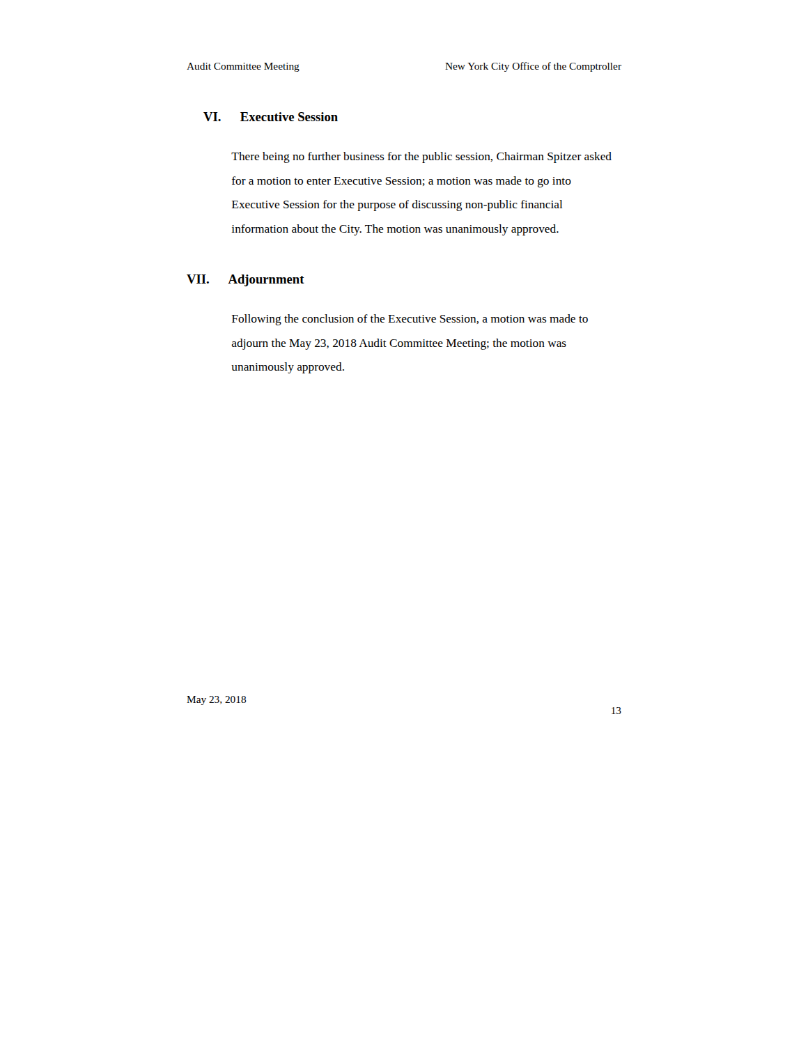Audit Committee Meeting
New York City Office of the Comptroller
VI. Executive Session
There being no further business for the public session, Chairman Spitzer asked for a motion to enter Executive Session; a motion was made to go into Executive Session for the purpose of discussing non-public financial information about the City. The motion was unanimously approved.
VII. Adjournment
Following the conclusion of the Executive Session, a motion was made to adjourn the May 23, 2018 Audit Committee Meeting; the motion was unanimously approved.
May 23, 2018
13